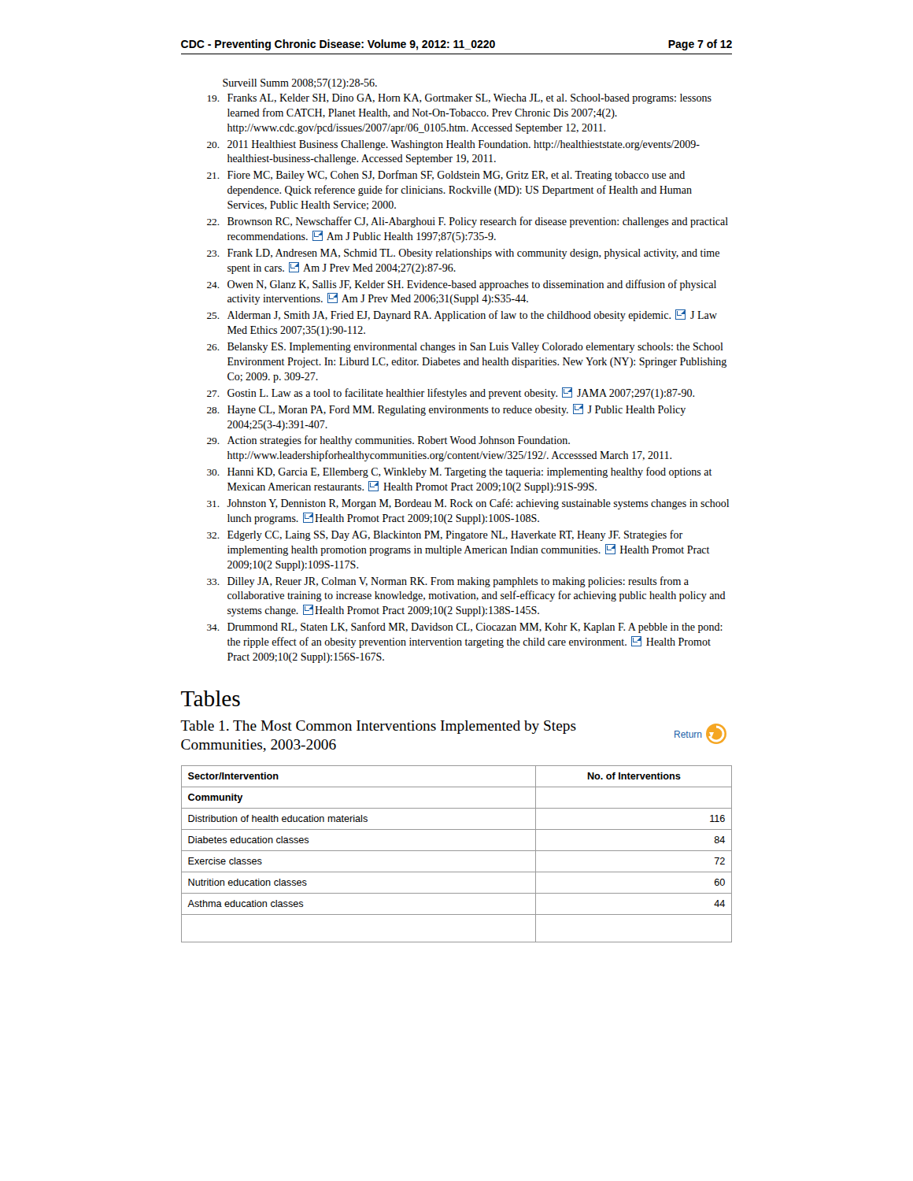CDC - Preventing Chronic Disease: Volume 9, 2012: 11_0220
Page 7 of 12
Surveill Summ 2008;57(12):28-56.
Franks AL, Kelder SH, Dino GA, Horn KA, Gortmaker SL, Wiecha JL, et al. School-based programs: lessons learned from CATCH, Planet Health, and Not-On-Tobacco. Prev Chronic Dis 2007;4(2). http://www.cdc.gov/pcd/issues/2007/apr/06_0105.htm. Accessed September 12, 2011.
2011 Healthiest Business Challenge. Washington Health Foundation. http://healthieststate.org/events/2009-healthiest-business-challenge. Accessed September 19, 2011.
Fiore MC, Bailey WC, Cohen SJ, Dorfman SF, Goldstein MG, Gritz ER, et al. Treating tobacco use and dependence. Quick reference guide for clinicians. Rockville (MD): US Department of Health and Human Services, Public Health Service; 2000.
Brownson RC, Newschaffer CJ, Ali-Abarghoui F. Policy research for disease prevention: challenges and practical recommendations. Am J Public Health 1997;87(5):735-9.
Frank LD, Andresen MA, Schmid TL. Obesity relationships with community design, physical activity, and time spent in cars. Am J Prev Med 2004;27(2):87-96.
Owen N, Glanz K, Sallis JF, Kelder SH. Evidence-based approaches to dissemination and diffusion of physical activity interventions. Am J Prev Med 2006;31(Suppl 4):S35-44.
Alderman J, Smith JA, Fried EJ, Daynard RA. Application of law to the childhood obesity epidemic. J Law Med Ethics 2007;35(1):90-112.
Belansky ES. Implementing environmental changes in San Luis Valley Colorado elementary schools: the School Environment Project. In: Liburd LC, editor. Diabetes and health disparities. New York (NY): Springer Publishing Co; 2009. p. 309-27.
Gostin L. Law as a tool to facilitate healthier lifestyles and prevent obesity. JAMA 2007;297(1):87-90.
Hayne CL, Moran PA, Ford MM. Regulating environments to reduce obesity. J Public Health Policy 2004;25(3-4):391-407.
Action strategies for healthy communities. Robert Wood Johnson Foundation. http://www.leadershipforhealthycommunities.org/content/view/325/192/. Accesssed March 17, 2011.
Hanni KD, Garcia E, Ellemberg C, Winkleby M. Targeting the taqueria: implementing healthy food options at Mexican American restaurants. Health Promot Pract 2009;10(2 Suppl):91S-99S.
Johnston Y, Denniston R, Morgan M, Bordeau M. Rock on Café: achieving sustainable systems changes in school lunch programs. Health Promot Pract 2009;10(2 Suppl):100S-108S.
Edgerly CC, Laing SS, Day AG, Blackinton PM, Pingatore NL, Haverkate RT, Heany JF. Strategies for implementing health promotion programs in multiple American Indian communities. Health Promot Pract 2009;10(2 Suppl):109S-117S.
Dilley JA, Reuer JR, Colman V, Norman RK. From making pamphlets to making policies: results from a collaborative training to increase knowledge, motivation, and self-efficacy for achieving public health policy and systems change. Health Promot Pract 2009;10(2 Suppl):138S-145S.
Drummond RL, Staten LK, Sanford MR, Davidson CL, Ciocazan MM, Kohr K, Kaplan F. A pebble in the pond: the ripple effect of an obesity prevention intervention targeting the child care environment. Health Promot Pract 2009;10(2 Suppl):156S-167S.
Tables
Table 1. The Most Common Interventions Implemented by Steps Communities, 2003-2006
Return
| Sector/Intervention | No. of Interventions |
| --- | --- |
| Community | |
| Distribution of health education materials | 116 |
| Diabetes education classes | 84 |
| Exercise classes | 72 |
| Nutrition education classes | 60 |
| Asthma education classes | 44 |